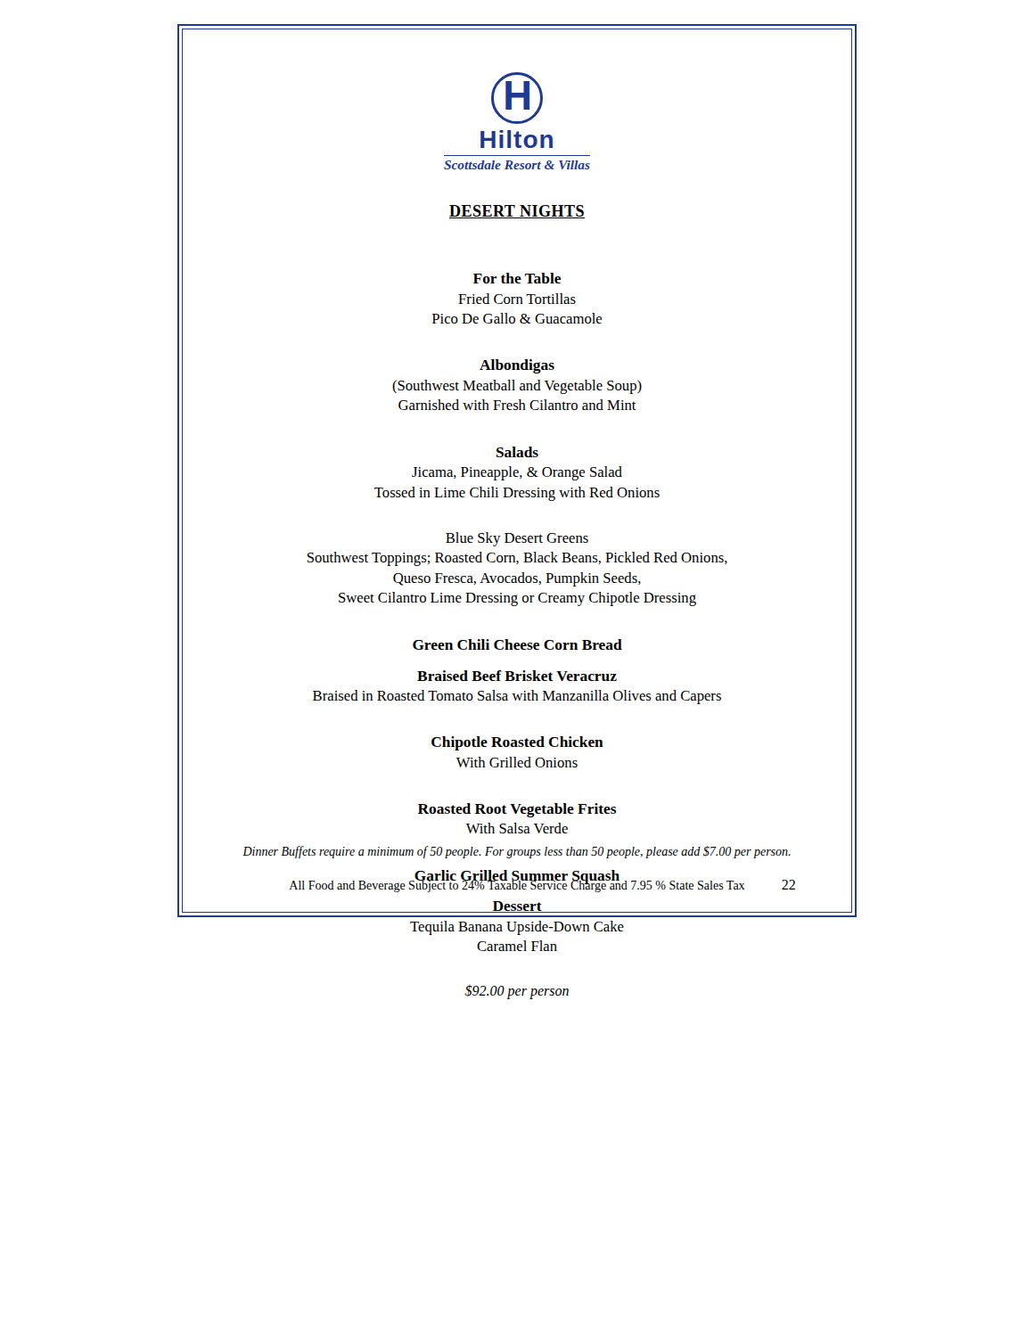H
Hilton
Scottsdale Resort & Villas
DESERT NIGHTS
For the Table
Fried Corn Tortillas
Pico De Gallo & Guacamole
Albondigas
(Southwest Meatball and Vegetable Soup)
Garnished with Fresh Cilantro and Mint
Salads
Jicama, Pineapple, & Orange Salad
Tossed in Lime Chili Dressing with Red Onions
Blue Sky Desert Greens
Southwest Toppings; Roasted Corn, Black Beans, Pickled Red Onions,
Queso Fresca, Avocados, Pumpkin Seeds,
Sweet Cilantro Lime Dressing or Creamy Chipotle Dressing
Green Chili Cheese Corn Bread
Braised Beef Brisket Veracruz
Braised in Roasted Tomato Salsa with Manzanilla Olives and Capers
Chipotle Roasted Chicken
With Grilled Onions
Roasted Root Vegetable Frites
With Salsa Verde
Garlic Grilled Summer Squash
Dessert
Tequila Banana Upside-Down Cake
Caramel Flan
$92.00 per person
Dinner Buffets require a minimum of 50 people. For groups less than 50 people, please add $7.00 per person.
All Food and Beverage Subject to 24% Taxable Service Charge and 7.95 % State Sales Tax 22